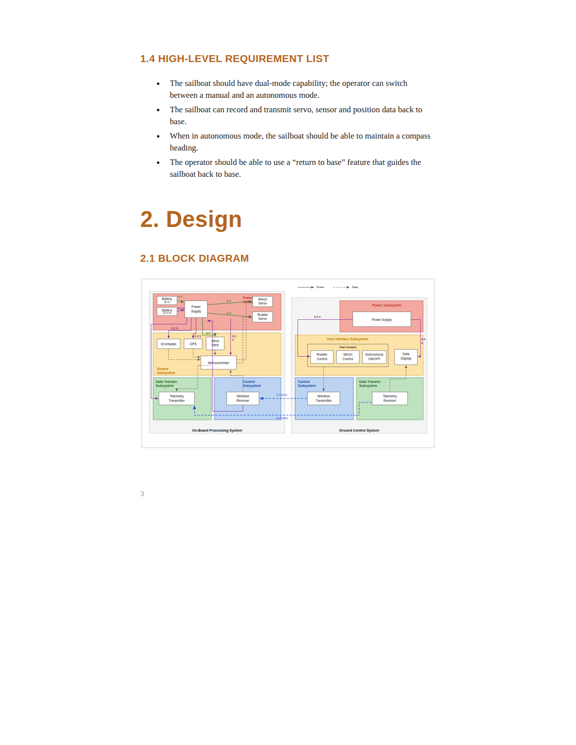1.4 High-Level Requirement List
The sailboat should have dual-mode capability; the operator can switch between a manual and an autonomous mode.
The sailboat can record and transmit servo, sensor and position data back to base.
When in autonomous mode, the sailboat should be able to maintain a compass heading.
The operator should be able to use a “return to base” feature that guides the sailboat back to base.
2. Design
2.1 Block Diagram
Power Data On-Board Processing System Power & Servo Subsystem Battery (5 V) Battery (3.3 V) Power Supply Winch Servo Rudder Servo 5 V 3.3 V 5 V 5 V Sensor Subsystem eCompass GPS Wind Vane Microcontroller 3.3 V 3.3 V 5 V 3.3 V Data Transfer Subsystem Telemetry Transmitter Control Subsystem Wireless Receiver Ground Control System Power Subsystem Power Supply User Interface Subsystem User Control Rudder Control Winch Control Autonomous ON/OFF Data Display 3.3 V 3.3 V Control Subsystem Wireless Transmitter Data Transfer Subsystem Telemetry Receiver 2.4 GHz 915 MHz
3